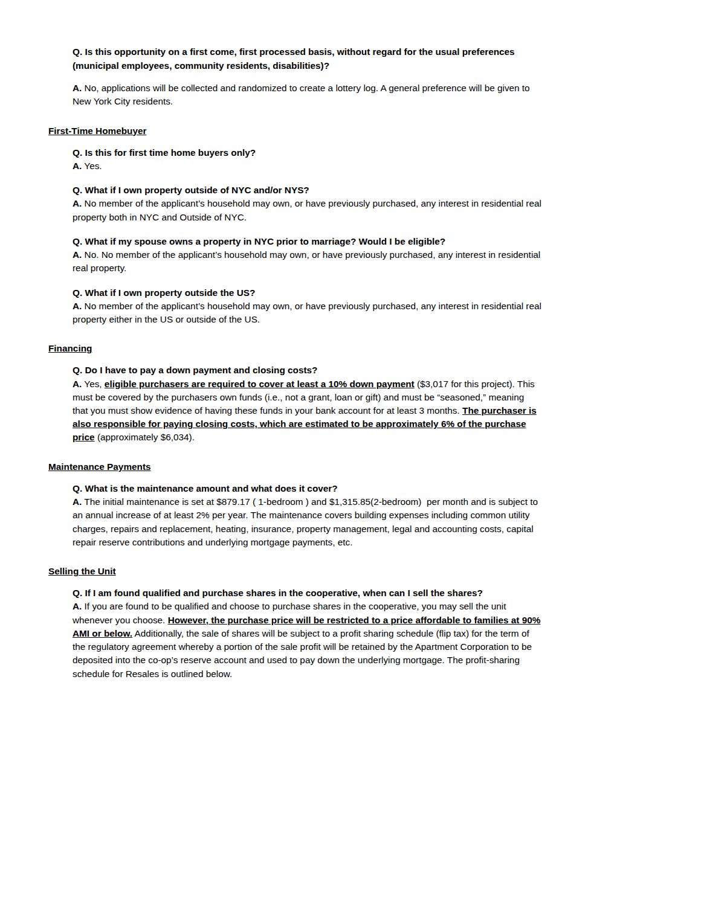Q. Is this opportunity on a first come, first processed basis, without regard for the usual preferences (municipal employees, community residents, disabilities)?
A. No, applications will be collected and randomized to create a lottery log. A general preference will be given to New York City residents.
First-Time Homebuyer
Q. Is this for first time home buyers only?
A. Yes.
Q. What if I own property outside of NYC and/or NYS?
A. No member of the applicant’s household may own, or have previously purchased, any interest in residential real property both in NYC and Outside of NYC.
Q. What if my spouse owns a property in NYC prior to marriage? Would I be eligible?
A. No. No member of the applicant’s household may own, or have previously purchased, any interest in residential real property.
Q. What if I own property outside the US?
A. No member of the applicant’s household may own, or have previously purchased, any interest in residential real property either in the US or outside of the US.
Financing
Q. Do I have to pay a down payment and closing costs?
A. Yes, eligible purchasers are required to cover at least a 10% down payment ($3,017 for this project). This must be covered by the purchasers own funds (i.e., not a grant, loan or gift) and must be “seasoned,” meaning that you must show evidence of having these funds in your bank account for at least 3 months. The purchaser is also responsible for paying closing costs, which are estimated to be approximately 6% of the purchase price (approximately $6,034).
Maintenance Payments
Q. What is the maintenance amount and what does it cover?
A. The initial maintenance is set at $879.17 ( 1-bedroom ) and $1,315.85(2-bedroom) per month and is subject to an annual increase of at least 2% per year. The maintenance covers building expenses including common utility charges, repairs and replacement, heating, insurance, property management, legal and accounting costs, capital repair reserve contributions and underlying mortgage payments, etc.
Selling the Unit
Q. If I am found qualified and purchase shares in the cooperative, when can I sell the shares?
A. If you are found to be qualified and choose to purchase shares in the cooperative, you may sell the unit whenever you choose. However, the purchase price will be restricted to a price affordable to families at 90% AMI or below. Additionally, the sale of shares will be subject to a profit sharing schedule (flip tax) for the term of the regulatory agreement whereby a portion of the sale profit will be retained by the Apartment Corporation to be deposited into the co-op’s reserve account and used to pay down the underlying mortgage. The profit-sharing schedule for Resales is outlined below.